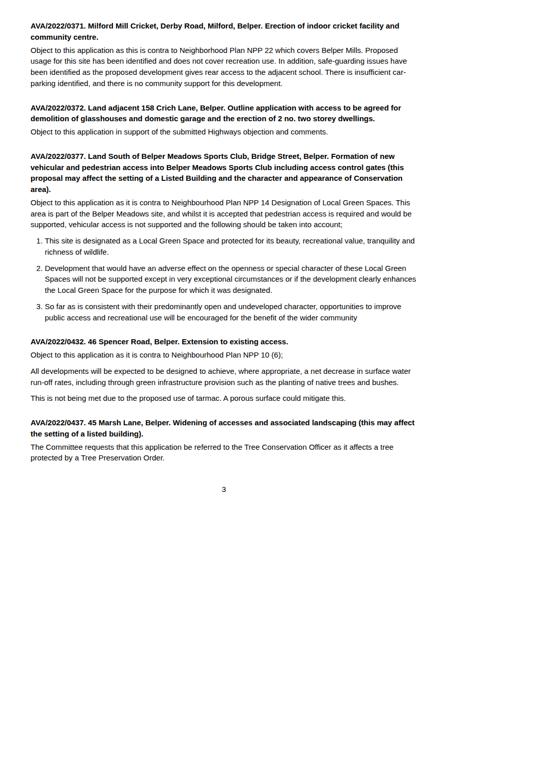AVA/2022/0371. Milford Mill Cricket, Derby Road, Milford, Belper. Erection of indoor cricket facility and community centre.
Object to this application as this is contra to Neighborhood Plan NPP 22 which covers Belper Mills. Proposed usage for this site has been identified and does not cover recreation use. In addition, safe-guarding issues have been identified as the proposed development gives rear access to the adjacent school. There is insufficient car-parking identified, and there is no community support for this development.
AVA/2022/0372. Land adjacent 158 Crich Lane, Belper. Outline application with access to be agreed for demolition of glasshouses and domestic garage and the erection of 2 no. two storey dwellings.
Object to this application in support of the submitted Highways objection and comments.
AVA/2022/0377. Land South of Belper Meadows Sports Club, Bridge Street, Belper. Formation of new vehicular and pedestrian access into Belper Meadows Sports Club including access control gates (this proposal may affect the setting of a Listed Building and the character and appearance of Conservation area).
Object to this application as it is contra to Neighbourhood Plan NPP 14 Designation of Local Green Spaces. This area is part of the Belper Meadows site, and whilst it is accepted that pedestrian access is required and would be supported, vehicular access is not supported and the following should be taken into account;
This site is designated as a Local Green Space and protected for its beauty, recreational value, tranquility and richness of wildlife.
Development that would have an adverse effect on the openness or special character of these Local Green Spaces will not be supported except in very exceptional circumstances or if the development clearly enhances the Local Green Space for the purpose for which it was designated.
So far as is consistent with their predominantly open and undeveloped character, opportunities to improve public access and recreational use will be encouraged for the benefit of the wider community
AVA/2022/0432. 46 Spencer Road, Belper. Extension to existing access.
Object to this application as it is contra to Neighbourhood Plan NPP 10 (6);
All developments will be expected to be designed to achieve, where appropriate, a net decrease in surface water run-off rates, including through green infrastructure provision such as the planting of native trees and bushes.
This is not being met due to the proposed use of tarmac. A porous surface could mitigate this.
AVA/2022/0437. 45 Marsh Lane, Belper. Widening of accesses and associated landscaping (this may affect the setting of a listed building).
The Committee requests that this application be referred to the Tree Conservation Officer as it affects a tree protected by a Tree Preservation Order.
3